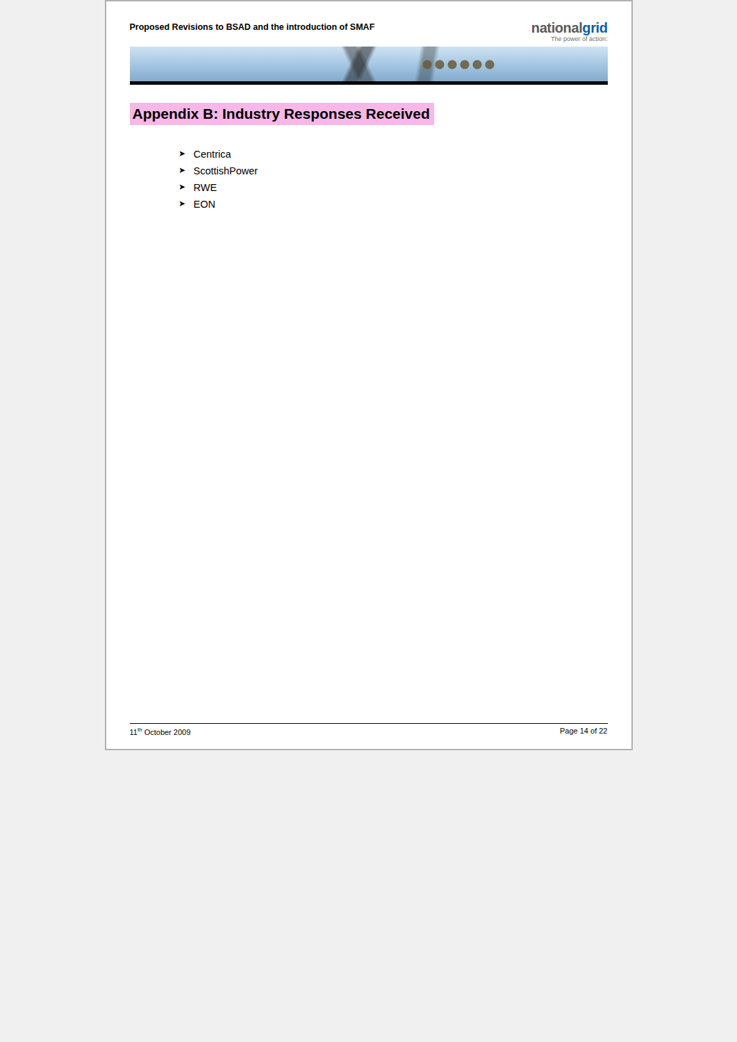Proposed Revisions to BSAD and the introduction of SMAF
national grid
The power of action:
Appendix B: Industry Responses Received
Centrica
ScottishPower
RWE
EON
11th October 2009
Page 14 of 22